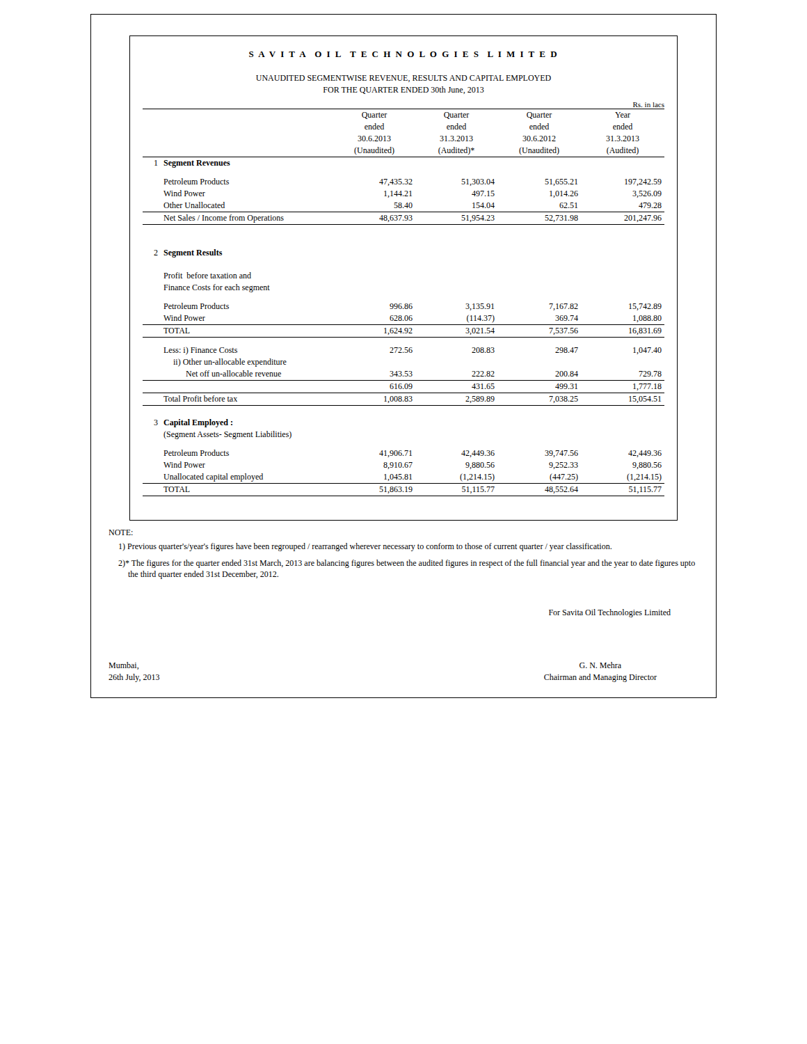S A V I T A O I L T E C H N O L O G I E S L I M I T E D
UNAUDITED SEGMENTWISE REVENUE, RESULTS AND CAPITAL EMPLOYED
FOR THE QUARTER ENDED 30th June, 2013
Rs. in lacs
| | | Quarter | Quarter | Quarter | Year |
| --- | --- | --- | --- | --- | --- |
| | | ended | ended | ended | ended |
| | | 30.6.2013 | 31.3.2013 | 30.6.2012 | 31.3.2013 |
| | | (Unaudited) | (Audited)* | (Unaudited) | (Audited) |
| 1 | Segment Revenues | | | | |
| | Petroleum Products | 47,435.32 | 51,303.04 | 51,655.21 | 197,242.59 |
| | Wind Power | 1,144.21 | 497.15 | 1,014.26 | 3,526.09 |
| | Other Unallocated | 58.40 | 154.04 | 62.51 | 479.28 |
| | Net Sales / Income from Operations | 48,637.93 | 51,954.23 | 52,731.98 | 201,247.96 |
| 2 | Segment Results | | | | |
| | Profit before taxation and | | | | |
| | Finance Costs for each segment | | | | |
| | Petroleum Products | 996.86 | 3,135.91 | 7,167.82 | 15,742.89 |
| | Wind Power | 628.06 | (114.37) | 369.74 | 1,088.80 |
| | TOTAL | 1,624.92 | 3,021.54 | 7,537.56 | 16,831.69 |
| | Less: i) Finance Costs | 272.56 | 208.83 | 298.47 | 1,047.40 |
| | ii) Other un-allocable expenditure | | | | |
| | Net off un-allocable revenue | 343.53 | 222.82 | 200.84 | 729.78 |
| | | 616.09 | 431.65 | 499.31 | 1,777.18 |
| | Total Profit before tax | 1,008.83 | 2,589.89 | 7,038.25 | 15,054.51 |
| 3 | Capital Employed : | | | | |
| | (Segment Assets- Segment Liabilities) | | | | |
| | Petroleum Products | 41,906.71 | 42,449.36 | 39,747.56 | 42,449.36 |
| | Wind Power | 8,910.67 | 9,880.56 | 9,252.33 | 9,880.56 |
| | Unallocated capital employed | 1,045.81 | (1,214.15) | (447.25) | (1,214.15) |
| | TOTAL | 51,863.19 | 51,115.77 | 48,552.64 | 51,115.77 |
NOTE:
1) Previous quarter's/year's figures have been regrouped / rearranged wherever necessary to conform to those of current quarter / year classification.
2)* The figures for the quarter ended 31st March, 2013 are balancing figures between the audited figures in respect of the full financial year and the year to date figures upto the third quarter ended 31st December, 2012.
For Savita Oil Technologies Limited
Mumbai,
26th July, 2013
G. N. Mehra
Chairman and Managing Director